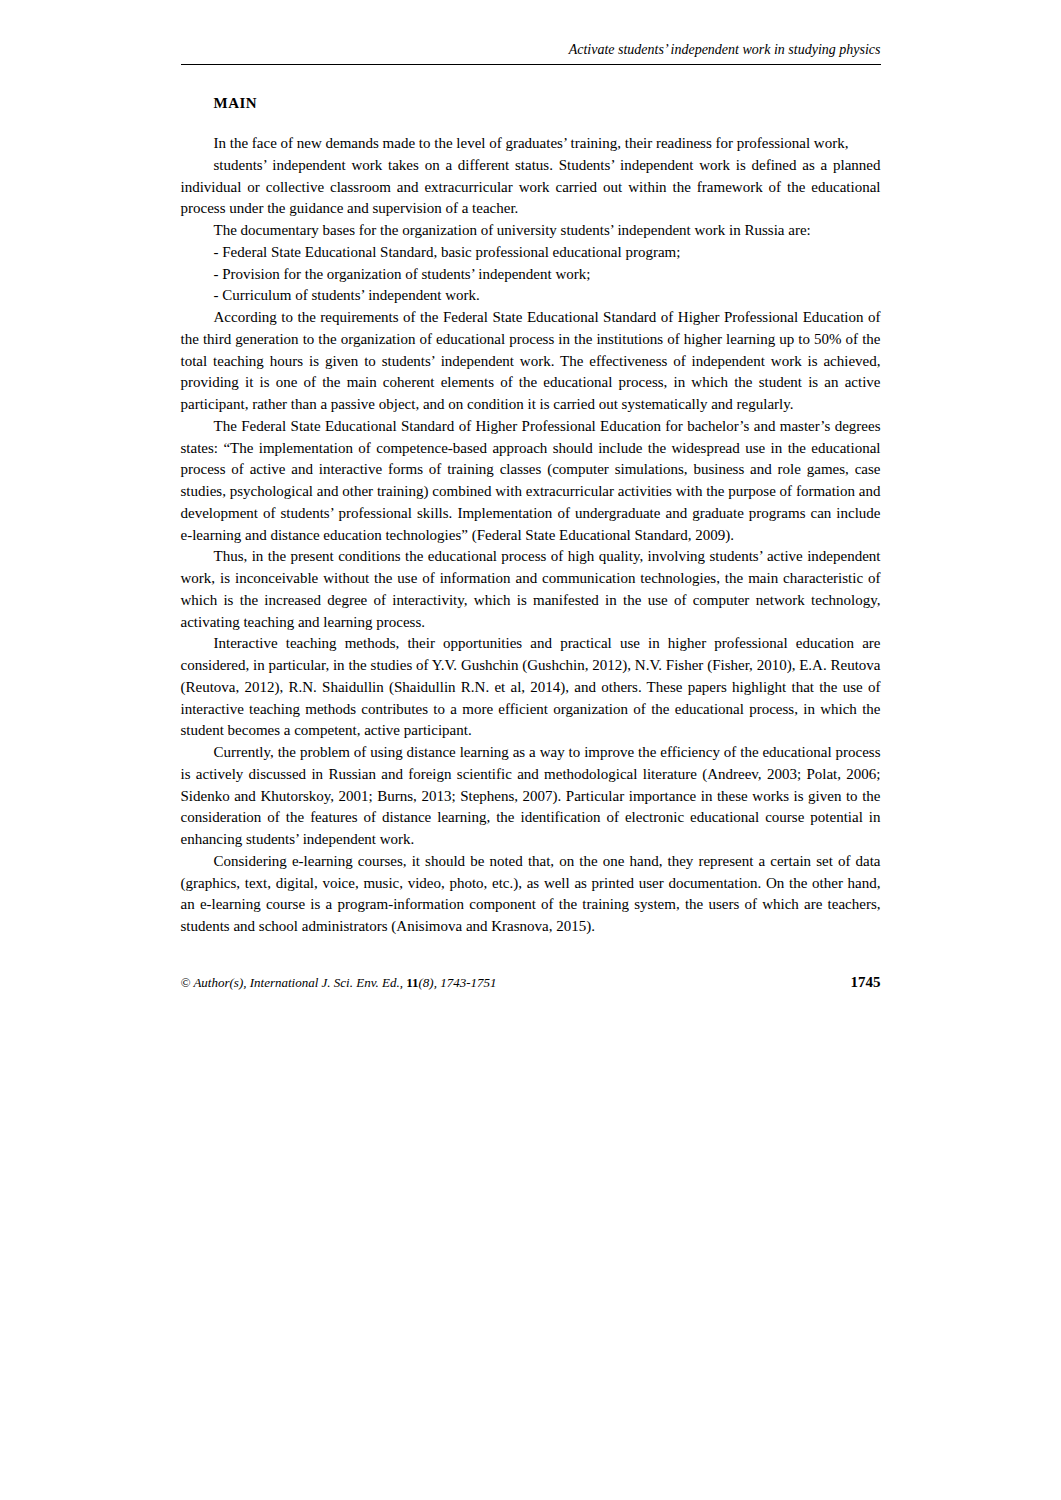Activate students’ independent work in studying physics
MAIN
In the face of new demands made to the level of graduates’ training, their readiness for professional work,
students’ independent work takes on a different status. Students’ independent work is defined as a planned individual or collective classroom and extracurricular work carried out within the framework of the educational process under the guidance and supervision of a teacher.
The documentary bases for the organization of university students’ independent work in Russia are:
Federal State Educational Standard, basic professional educational program;
Provision for the organization of students’ independent work;
Curriculum of students’ independent work.
According to the requirements of the Federal State Educational Standard of Higher Professional Education of the third generation to the organization of educational process in the institutions of higher learning up to 50% of the total teaching hours is given to students’ independent work. The effectiveness of independent work is achieved, providing it is one of the main coherent elements of the educational process, in which the student is an active participant, rather than a passive object, and on condition it is carried out systematically and regularly.
The Federal State Educational Standard of Higher Professional Education for bachelor’s and master’s degrees states: “The implementation of competence-based approach should include the widespread use in the educational process of active and interactive forms of training classes (computer simulations, business and role games, case studies, psychological and other training) combined with extracurricular activities with the purpose of formation and development of students’ professional skills. Implementation of undergraduate and graduate programs can include e-learning and distance education technologies” (Federal State Educational Standard, 2009).
Thus, in the present conditions the educational process of high quality, involving students’ active independent work, is inconceivable without the use of information and communication technologies, the main characteristic of which is the increased degree of interactivity, which is manifested in the use of computer network technology, activating teaching and learning process.
Interactive teaching methods, their opportunities and practical use in higher professional education are considered, in particular, in the studies of Y.V. Gushchin (Gushchin, 2012), N.V. Fisher (Fisher, 2010), E.A. Reutova (Reutova, 2012), R.N. Shaidullin (Shaidullin R.N. et al, 2014), and others. These papers highlight that the use of interactive teaching methods contributes to a more efficient organization of the educational process, in which the student becomes a competent, active participant.
Currently, the problem of using distance learning as a way to improve the efficiency of the educational process is actively discussed in Russian and foreign scientific and methodological literature (Andreev, 2003; Polat, 2006; Sidenko and Khutorskoy, 2001; Burns, 2013; Stephens, 2007). Particular importance in these works is given to the consideration of the features of distance learning, the identification of electronic educational course potential in enhancing students’ independent work.
Considering e-learning courses, it should be noted that, on the one hand, they represent a certain set of data (graphics, text, digital, voice, music, video, photo, etc.), as well as printed user documentation. On the other hand, an e-learning course is a program-information component of the training system, the users of which are teachers, students and school administrators (Anisimova and Krasnova, 2015).
© Author(s), International J. Sci. Env. Ed., 11(8), 1743-1751 1745